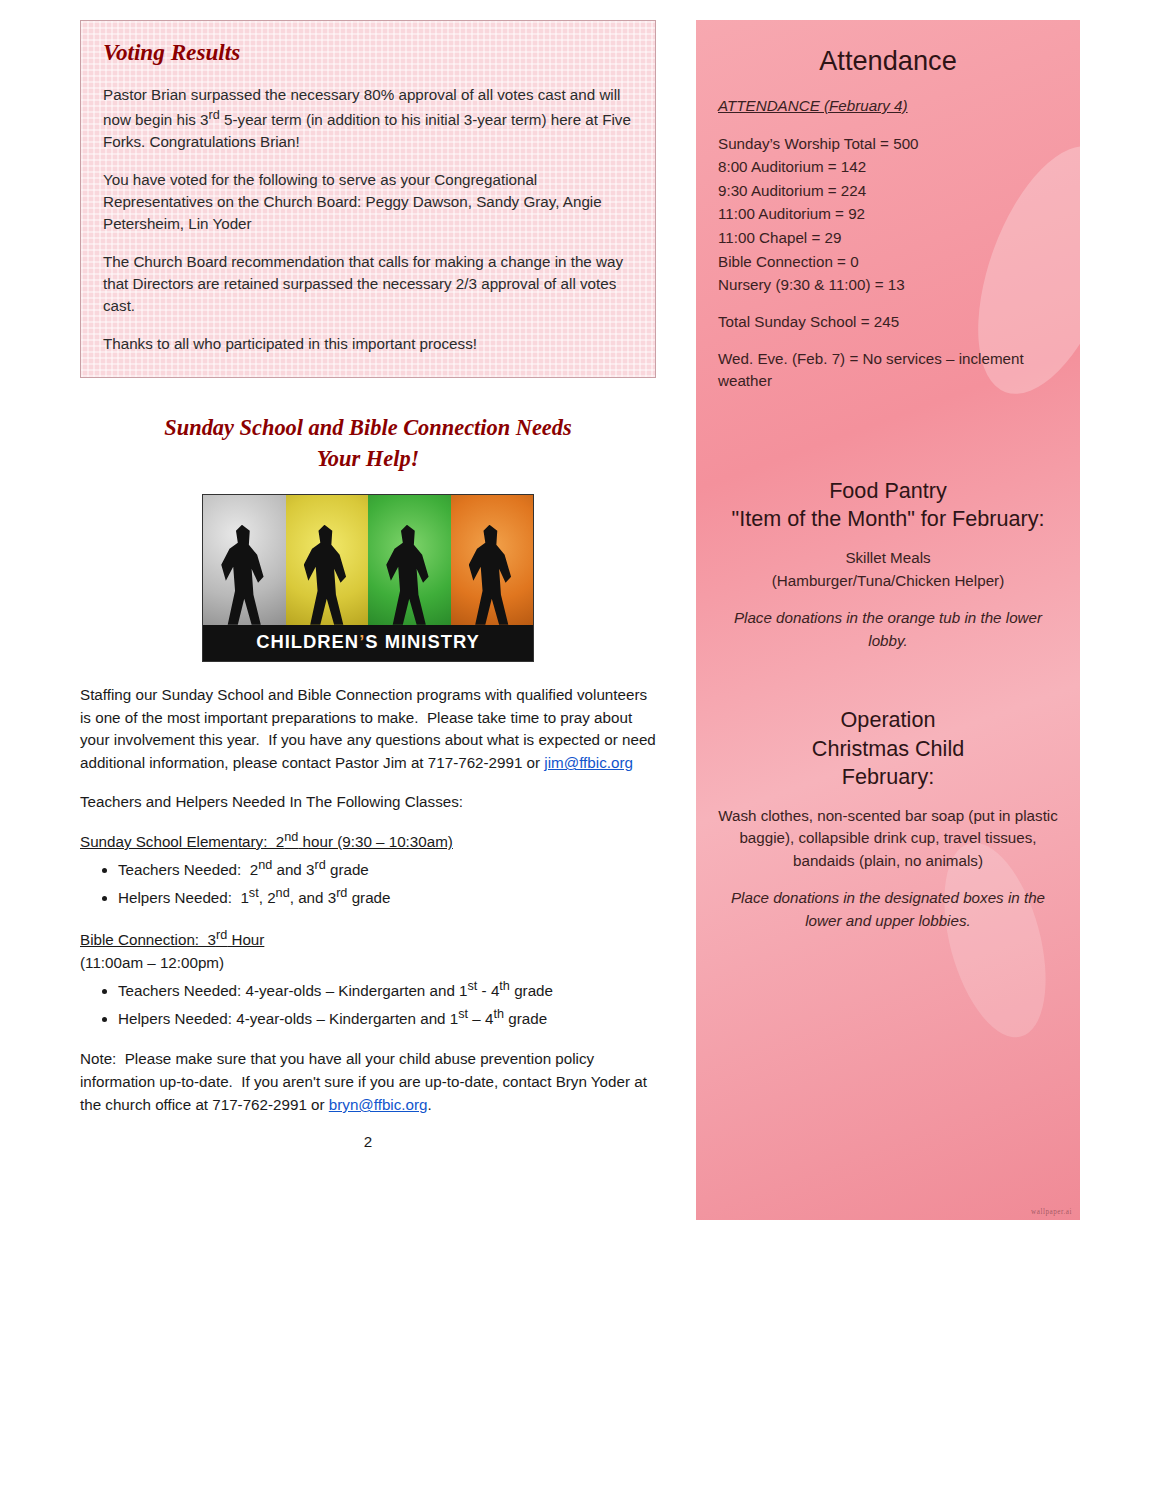Voting Results
Pastor Brian surpassed the necessary 80% approval of all votes cast and will now begin his 3rd 5-year term (in addition to his initial 3-year term) here at Five Forks. Congratulations Brian!
You have voted for the following to serve as your Congregational Representatives on the Church Board: Peggy Dawson, Sandy Gray, Angie Petersheim, Lin Yoder
The Church Board recommendation that calls for making a change in the way that Directors are retained surpassed the necessary 2/3 approval of all votes cast.
Thanks to all who participated in this important process!
Sunday School and Bible Connection Needs
Your Help!
CHILDREN’S MINISTRY
Staffing our Sunday School and Bible Connection programs with qualified volunteers is one of the most important preparations to make. Please take time to pray about your involvement this year. If you have any questions about what is expected or need additional information, please contact Pastor Jim at 717-762-2991 or jim@ffbic.org
Teachers and Helpers Needed In The Following Classes:
Sunday School Elementary: 2nd hour (9:30 – 10:30am)
Teachers Needed: 2nd and 3rd grade
Helpers Needed: 1st, 2nd, and 3rd grade
Bible Connection: 3rd Hour
(11:00am – 12:00pm)
Teachers Needed: 4-year-olds – Kindergarten and 1st - 4th grade
Helpers Needed: 4-year-olds – Kindergarten and 1st – 4th grade
Note: Please make sure that you have all your child abuse prevention policy information up-to-date. If you aren't sure if you are up-to-date, contact Bryn Yoder at the church office at 717-762-2991 or bryn@ffbic.org.
2
Attendance
ATTENDANCE (February 4)
Sunday’s Worship Total = 500
8:00 Auditorium = 142
9:30 Auditorium = 224
11:00 Auditorium = 92
11:00 Chapel = 29
Bible Connection = 0
Nursery (9:30 & 11:00) = 13
Total Sunday School = 245
Wed. Eve. (Feb. 7) = No services – inclement weather
Food Pantry
"Item of the Month" for February:
Skillet Meals
(Hamburger/Tuna/Chicken Helper)
Place donations in the orange tub in the lower lobby.
Operation
Christmas Child
February:
Wash clothes, non-scented bar soap (put in plastic baggie), collapsible drink cup, travel tissues, bandaids (plain, no animals)
Place donations in the designated boxes in the lower and upper lobbies.
wallpaper.ai